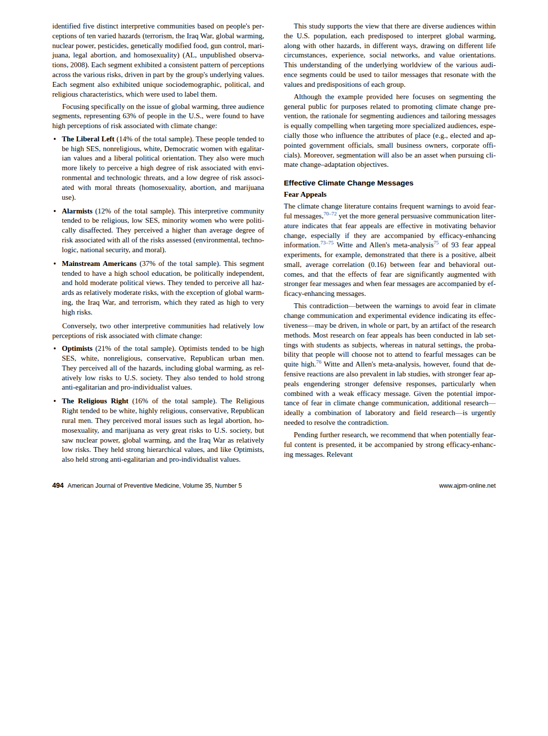identified five distinct interpretive communities based on people's perceptions of ten varied hazards (terrorism, the Iraq War, global warming, nuclear power, pesticides, genetically modified food, gun control, marijuana, legal abortion, and homosexuality) (AL, unpublished observations, 2008). Each segment exhibited a consistent pattern of perceptions across the various risks, driven in part by the group's underlying values. Each segment also exhibited unique sociodemographic, political, and religious characteristics, which were used to label them.
Focusing specifically on the issue of global warming, three audience segments, representing 63% of people in the U.S., were found to have high perceptions of risk associated with climate change:
The Liberal Left (14% of the total sample). These people tended to be high SES, nonreligious, white, Democratic women with egalitarian values and a liberal political orientation. They also were much more likely to perceive a high degree of risk associated with environmental and technologic threats, and a low degree of risk associated with moral threats (homosexuality, abortion, and marijuana use).
Alarmists (12% of the total sample). This interpretive community tended to be religious, low SES, minority women who were politically disaffected. They perceived a higher than average degree of risk associated with all of the risks assessed (environmental, technologic, national security, and moral).
Mainstream Americans (37% of the total sample). This segment tended to have a high school education, be politically independent, and hold moderate political views. They tended to perceive all hazards as relatively moderate risks, with the exception of global warming, the Iraq War, and terrorism, which they rated as high to very high risks.
Conversely, two other interpretive communities had relatively low perceptions of risk associated with climate change:
Optimists (21% of the total sample). Optimists tended to be high SES, white, nonreligious, conservative, Republican urban men. They perceived all of the hazards, including global warming, as relatively low risks to U.S. society. They also tended to hold strong anti-egalitarian and pro-individualist values.
The Religious Right (16% of the total sample). The Religious Right tended to be white, highly religious, conservative, Republican rural men. They perceived moral issues such as legal abortion, homosexuality, and marijuana as very great risks to U.S. society, but saw nuclear power, global warming, and the Iraq War as relatively low risks. They held strong hierarchical values, and like Optimists, also held strong anti-egalitarian and pro-individualist values.
This study supports the view that there are diverse audiences within the U.S. population, each predisposed to interpret global warming, along with other hazards, in different ways, drawing on different life circumstances, experience, social networks, and value orientations. This understanding of the underlying worldview of the various audience segments could be used to tailor messages that resonate with the values and predispositions of each group.
Although the example provided here focuses on segmenting the general public for purposes related to promoting climate change prevention, the rationale for segmenting audiences and tailoring messages is equally compelling when targeting more specialized audiences, especially those who influence the attributes of place (e.g., elected and appointed government officials, small business owners, corporate officials). Moreover, segmentation will also be an asset when pursuing climate change–adaptation objectives.
Effective Climate Change Messages
Fear Appeals
The climate change literature contains frequent warnings to avoid fearful messages,70–72 yet the more general persuasive communication literature indicates that fear appeals are effective in motivating behavior change, especially if they are accompanied by efficacy-enhancing information.73–75 Witte and Allen's meta-analysis75 of 93 fear appeal experiments, for example, demonstrated that there is a positive, albeit small, average correlation (0.16) between fear and behavioral outcomes, and that the effects of fear are significantly augmented with stronger fear messages and when fear messages are accompanied by efficacy-enhancing messages.
This contradiction—between the warnings to avoid fear in climate change communication and experimental evidence indicating its effectiveness—may be driven, in whole or part, by an artifact of the research methods. Most research on fear appeals has been conducted in lab settings with students as subjects, whereas in natural settings, the probability that people will choose not to attend to fearful messages can be quite high.76 Witte and Allen's meta-analysis, however, found that defensive reactions are also prevalent in lab studies, with stronger fear appeals engendering stronger defensive responses, particularly when combined with a weak efficacy message. Given the potential importance of fear in climate change communication, additional research—ideally a combination of laboratory and field research—is urgently needed to resolve the contradiction.
Pending further research, we recommend that when potentially fearful content is presented, it be accompanied by strong efficacy-enhancing messages. Relevant
494 American Journal of Preventive Medicine, Volume 35, Number 5
www.ajpm-online.net